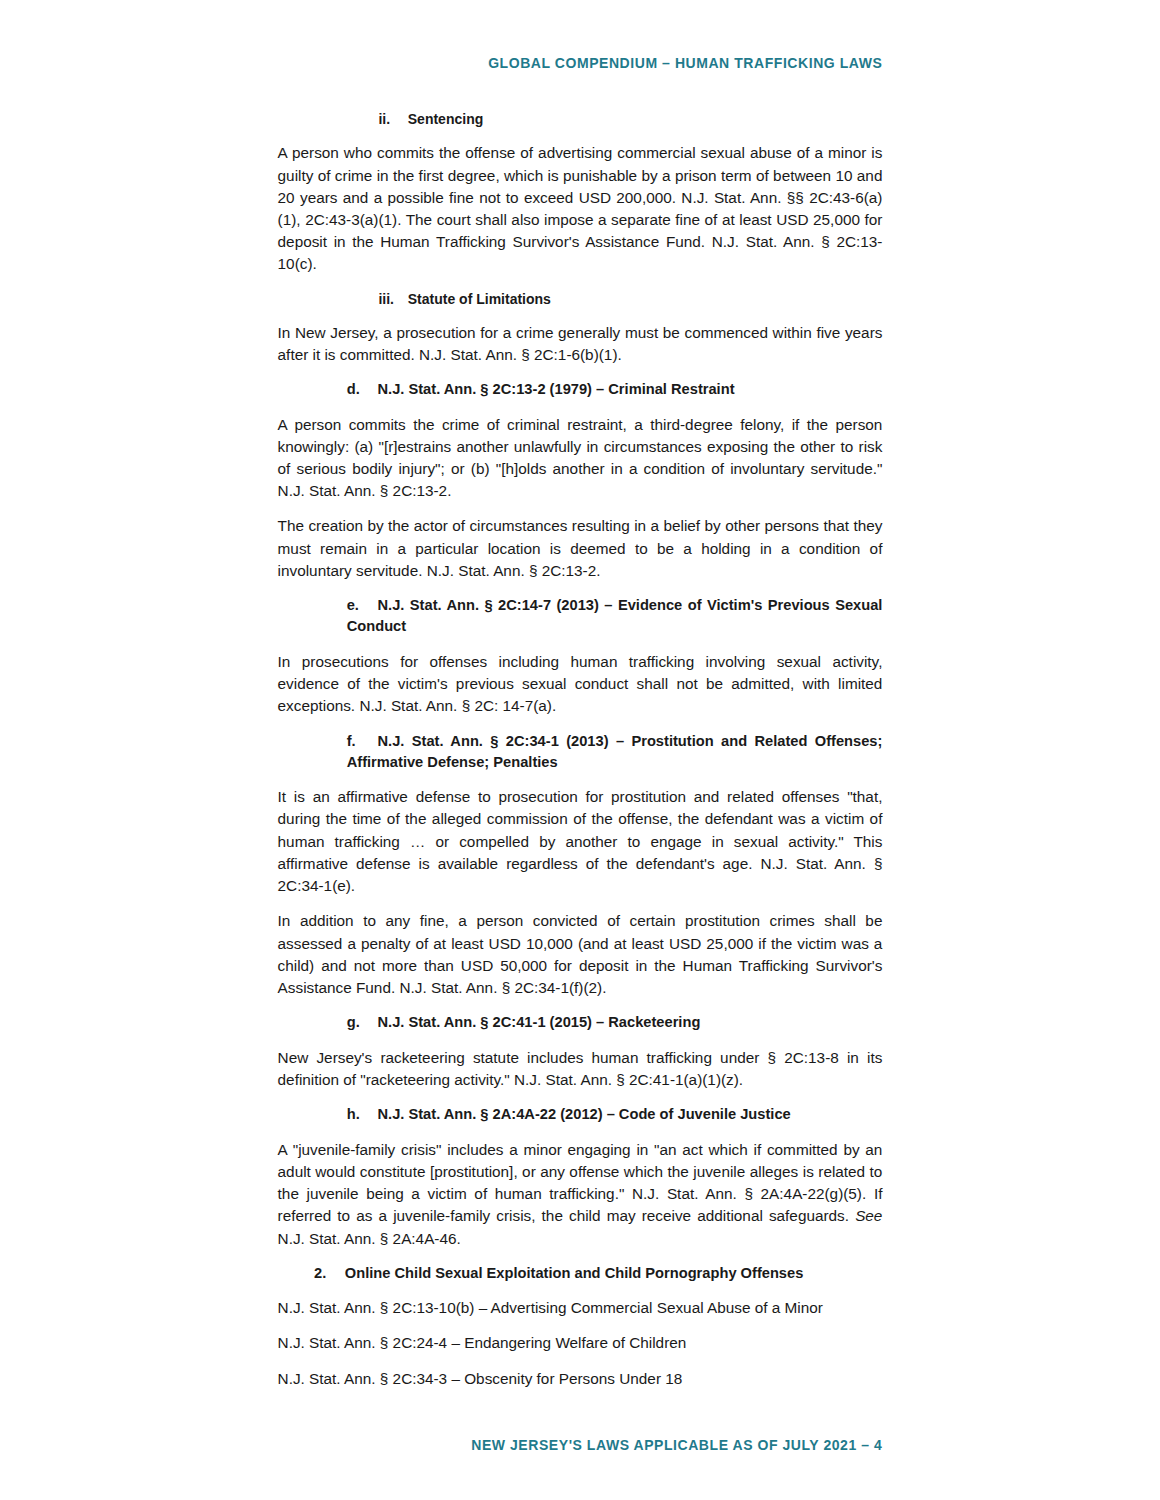GLOBAL COMPENDIUM – HUMAN TRAFFICKING LAWS
ii. Sentencing
A person who commits the offense of advertising commercial sexual abuse of a minor is guilty of crime in the first degree, which is punishable by a prison term of between 10 and 20 years and a possible fine not to exceed USD 200,000. N.J. Stat. Ann. §§ 2C:43-6(a)(1), 2C:43-3(a)(1). The court shall also impose a separate fine of at least USD 25,000 for deposit in the Human Trafficking Survivor's Assistance Fund. N.J. Stat. Ann. § 2C:13-10(c).
iii. Statute of Limitations
In New Jersey, a prosecution for a crime generally must be commenced within five years after it is committed. N.J. Stat. Ann. § 2C:1-6(b)(1).
d. N.J. Stat. Ann. § 2C:13-2 (1979) – Criminal Restraint
A person commits the crime of criminal restraint, a third-degree felony, if the person knowingly: (a) "[r]estrains another unlawfully in circumstances exposing the other to risk of serious bodily injury"; or (b) "[h]olds another in a condition of involuntary servitude." N.J. Stat. Ann. § 2C:13-2.
The creation by the actor of circumstances resulting in a belief by other persons that they must remain in a particular location is deemed to be a holding in a condition of involuntary servitude. N.J. Stat. Ann. § 2C:13-2.
e. N.J. Stat. Ann. § 2C:14-7 (2013) – Evidence of Victim's Previous Sexual Conduct
In prosecutions for offenses including human trafficking involving sexual activity, evidence of the victim's previous sexual conduct shall not be admitted, with limited exceptions. N.J. Stat. Ann. § 2C: 14-7(a).
f. N.J. Stat. Ann. § 2C:34-1 (2013) – Prostitution and Related Offenses; Affirmative Defense; Penalties
It is an affirmative defense to prosecution for prostitution and related offenses "that, during the time of the alleged commission of the offense, the defendant was a victim of human trafficking … or compelled by another to engage in sexual activity." This affirmative defense is available regardless of the defendant's age. N.J. Stat. Ann. § 2C:34-1(e).
In addition to any fine, a person convicted of certain prostitution crimes shall be assessed a penalty of at least USD 10,000 (and at least USD 25,000 if the victim was a child) and not more than USD 50,000 for deposit in the Human Trafficking Survivor's Assistance Fund. N.J. Stat. Ann. § 2C:34-1(f)(2).
g. N.J. Stat. Ann. § 2C:41-1 (2015) – Racketeering
New Jersey's racketeering statute includes human trafficking under § 2C:13-8 in its definition of "racketeering activity." N.J. Stat. Ann. § 2C:41-1(a)(1)(z).
h. N.J. Stat. Ann. § 2A:4A-22 (2012) – Code of Juvenile Justice
A "juvenile-family crisis" includes a minor engaging in "an act which if committed by an adult would constitute [prostitution], or any offense which the juvenile alleges is related to the juvenile being a victim of human trafficking." N.J. Stat. Ann. § 2A:4A-22(g)(5). If referred to as a juvenile-family crisis, the child may receive additional safeguards. See N.J. Stat. Ann. § 2A:4A-46.
2. Online Child Sexual Exploitation and Child Pornography Offenses
N.J. Stat. Ann. § 2C:13-10(b) – Advertising Commercial Sexual Abuse of a Minor
N.J. Stat. Ann. § 2C:24-4 – Endangering Welfare of Children
N.J. Stat. Ann. § 2C:34-3 – Obscenity for Persons Under 18
NEW JERSEY'S LAWS APPLICABLE AS OF JULY 2021 – 4